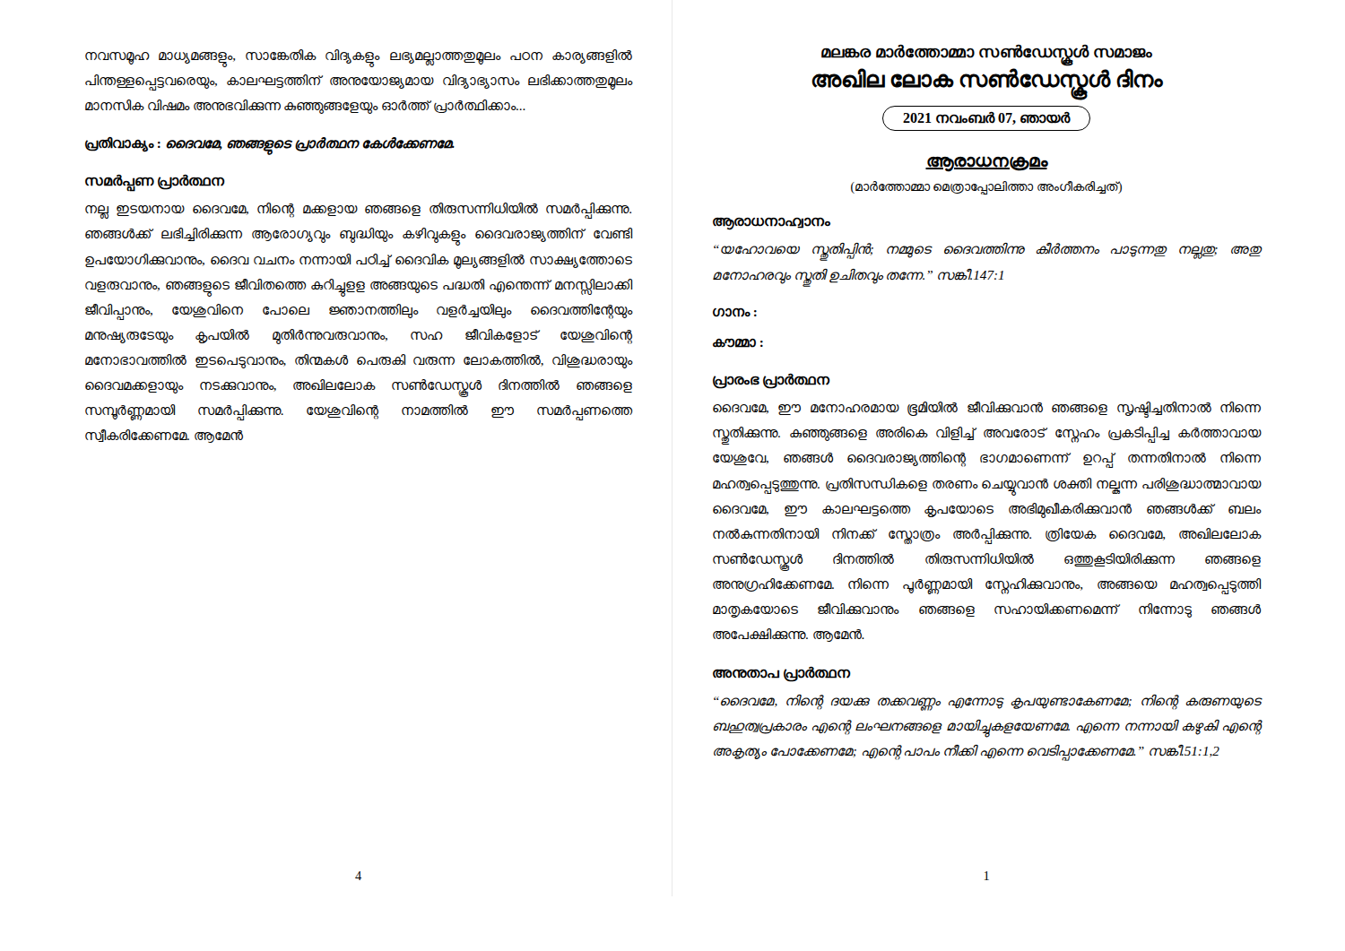നവസമൂഹ മാധ്യമങ്ങളും, സാങ്കേതിക വിദ്യകളും ലഭ്യമല്ലാത്തതുമൂലം പഠന കാര്യങ്ങളിൽ പിന്തള്ളപ്പെട്ടവരെയും, കാലഘട്ടത്തിന് അനുയോജ്യമായ വിദ്യാഭ്യാസം ലഭിക്കാത്തതുമൂലം മാനസിക വിഷമം അനുഭവിക്കുന്ന കുഞ്ഞുങ്ങളേയും ഓർത്ത് പ്രാർത്ഥിക്കാം...
പ്രതിവാക്യം : ദൈവമേ, ഞങ്ങളുടെ പ്രാർത്ഥന കേൾക്കേണമേ.
സമർപ്പണ പ്രാർത്ഥന
നല്ല ഇടയനായ ദൈവമേ, നിന്റെ മക്കളായ ഞങ്ങളെ തിരുസന്നിധിയിൽ സമർപ്പിക്കുന്നു. ഞങ്ങൾക്ക് ലഭിച്ചിരിക്കുന്ന ആരോഗ്യവും ബുദ്ധിയും കഴിവുകളും ദൈവരാജ്യത്തിന് വേണ്ടി ഉപയോഗിക്കുവാനും, ദൈവ വചനം നന്നായി പഠിച്ച് ദൈവിക മൂല്യങ്ങളിൽ സാക്ഷ്യത്തോടെ വളരുവാനും, ഞങ്ങളുടെ ജീവിതത്തെ കുറിച്ചുളള അങ്ങയുടെ പദ്ധതി എന്തെന്ന് മനസ്സിലാക്കി ജീവിപ്പാനും, യേശുവിനെ പോലെ ജ്ഞാനത്തിലും വളർച്ചയിലും ദൈവത്തിന്റേയും മനുഷ്യരുടേയും കൃപയിൽ മുതിർന്നുവരുവാനും, സഹ ജീവികളോട് യേശുവിന്റെ മനോഭാവത്തിൽ ഇടപെടുവാനും, തിന്മകൾ പെരുകി വരുന്ന ലോകത്തിൽ, വിശുദ്ധരായും ദൈവമക്കളായും നടക്കുവാനും, അഖിലലോക സൺഡേസ്കൂൾ ദിനത്തിൽ ഞങ്ങളെ സമ്പൂർണ്ണമായി സമർപ്പിക്കുന്നു. യേശുവിന്റെ നാമത്തിൽ ഈ സമർപ്പണത്തെ സ്വീകരിക്കേണമേ. ആമേൻ
4
മലങ്കര മാർത്തോമ്മാ സൺഡേസ്കൂൾ സമാജം
അഖില ലോക സൺഡേസ്കൂൾ ദിനം
2021 നവംബർ 07, ഞായർ
ആരാധനക്രമം
(മാർത്തോമ്മാ മെത്രാപ്പോലിത്താ അംഗീകരിച്ചത്)
ആരാധനാഹ്വാനം
“യഹോവയെ സ്തുതിപ്പിൻ; നമ്മുടെ ദൈവത്തിന്നു കീർത്തനം പാടുന്നതു നല്ലതു; അതു മനോഹരവും സ്തുതി ഉചിതവും തന്നേ.” സങ്കീ.147:1
ഗാനം :
കൗമ്മാ :
പ്രാരംഭ പ്രാർത്ഥന
ദൈവമേ, ഈ മനോഹരമായ ഭൂമിയിൽ ജീവിക്കുവാൻ ഞങ്ങളെ സൃഷ്ടിച്ചതിനാൽ നിന്നെ സ്തുതിക്കുന്നു. കുഞ്ഞുങ്ങളെ അരികെ വിളിച്ച് അവരോട് സ്നേഹം പ്രകടിപ്പിച്ച കർത്താവായ യേശുവേ, ഞങ്ങൾ ദൈവരാജ്യത്തിന്റെ ഭാഗമാണെന്ന് ഉറപ്പ് തന്നതിനാൽ നിന്നെ മഹത്വപ്പെടുത്തുന്നു. പ്രതിസന്ധികളെ തരണം ചെയ്യുവാൻ ശക്തി നല്കുന്ന പരിശുദ്ധാത്മാവായ ദൈവമേ, ഈ കാലഘട്ടത്തെ കൃപയോടെ അഭിമുഖീകരിക്കുവാൻ ഞങ്ങൾക്ക് ബലം നൽകുന്നതിനായി നിനക്ക് സ്തോത്രം അർപ്പിക്കുന്നു. ത്രിയേക ദൈവമേ, അഖിലലോക സൺഡേസ്കൂൾ ദിനത്തിൽ തിരുസന്നിധിയിൽ ഒത്തുകൂടിയിരിക്കുന്ന ഞങ്ങളെ അനുഗ്രഹിക്കേണമേ. നിന്നെ പൂർണ്ണമായി സ്നേഹിക്കുവാനും, അങ്ങയെ മഹത്വപ്പെടുത്തി മാതൃകയോടെ ജീവിക്കുവാനും ഞങ്ങളെ സഹായിക്കണമെന്ന് നിന്നോടു ഞങ്ങൾ അപേക്ഷിക്കുന്നു. ആമേൻ.
അനുതാപ പ്രാർത്ഥന
“ദൈവമേ, നിന്റെ ദയക്കു തക്കവണ്ണം എന്നോടു കൃപയുണ്ടാകേണമേ; നിന്റെ കരുണയുടെ ബഹുത്വപ്രകാരം എന്റെ ലംഘനങ്ങളെ മായിച്ചുകളയേണമേ. എന്നെ നന്നായി കഴുകി എന്റെ അകൃത്യം പോക്കേണമേ; എന്റെ പാപം നീക്കി എന്നെ വെടിപ്പാക്കേണമേ.” സങ്കീ.51:1,2
1